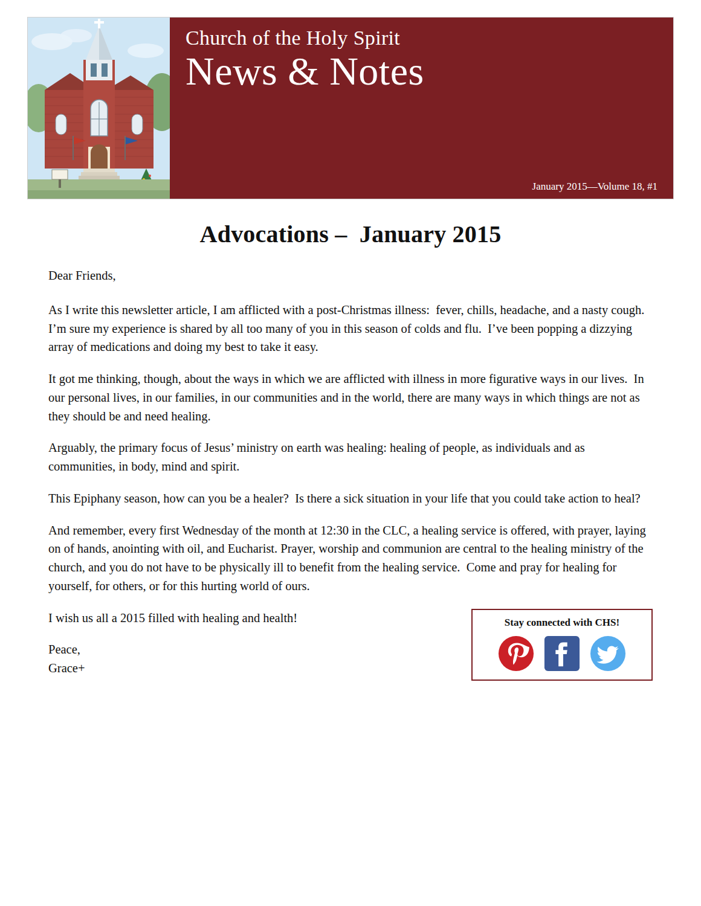Church of the Holy Spirit
News & Notes
January 2015—Volume 18, #1
Advocations – January 2015
Dear Friends,
As I write this newsletter article, I am afflicted with a post-Christmas illness: fever, chills, headache, and a nasty cough. I’m sure my experience is shared by all too many of you in this season of colds and flu. I’ve been popping a dizzying array of medications and doing my best to take it easy.
It got me thinking, though, about the ways in which we are afflicted with illness in more figurative ways in our lives. In our personal lives, in our families, in our communities and in the world, there are many ways in which things are not as they should be and need healing.
Arguably, the primary focus of Jesus’ ministry on earth was healing: healing of people, as individuals and as communities, in body, mind and spirit.
This Epiphany season, how can you be a healer? Is there a sick situation in your life that you could take action to heal?
And remember, every first Wednesday of the month at 12:30 in the CLC, a healing service is offered, with prayer, laying on of hands, anointing with oil, and Eucharist. Prayer, worship and communion are central to the healing ministry of the church, and you do not have to be physically ill to benefit from the healing service. Come and pray for healing for yourself, for others, or for this hurting world of ours.
I wish us all a 2015 filled with healing and health!
Peace,
Grace+
Stay connected with CHS!